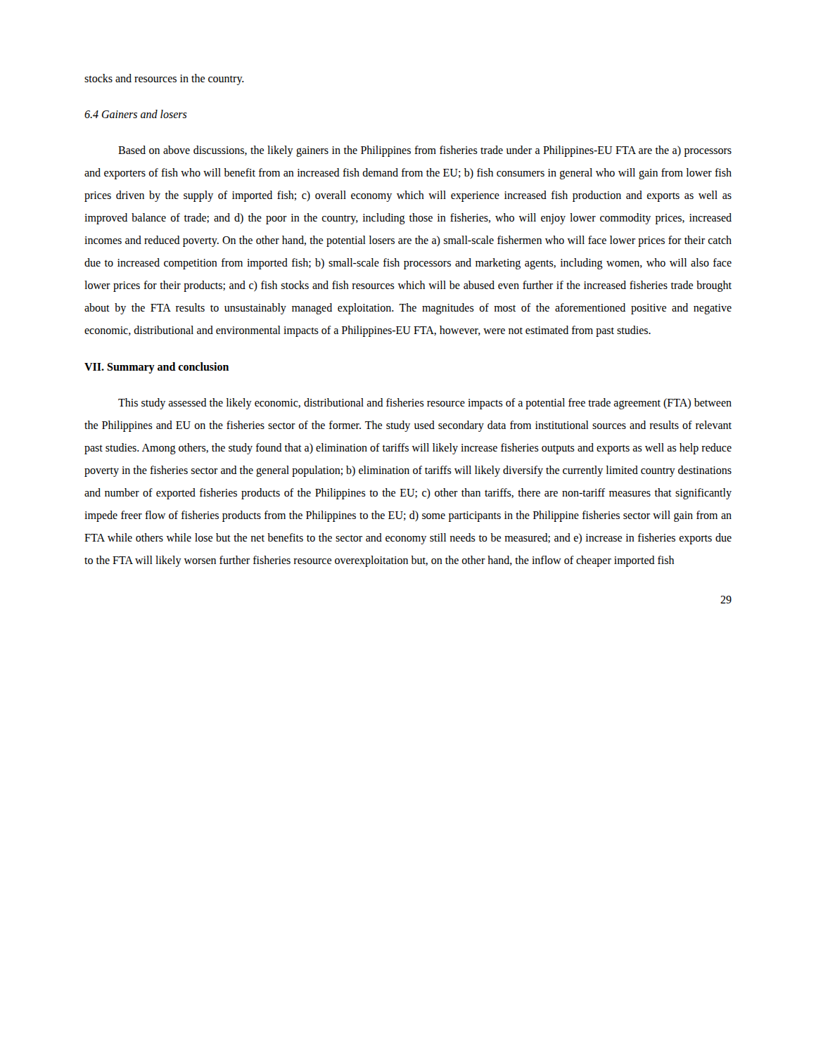stocks and resources in the country.
6.4 Gainers and losers
Based on above discussions, the likely gainers in the Philippines from fisheries trade under a Philippines-EU FTA are the a) processors and exporters of fish who will benefit from an increased fish demand from the EU; b) fish consumers in general who will gain from lower fish prices driven by the supply of imported fish; c) overall economy which will experience increased fish production and exports as well as improved balance of trade; and d) the poor in the country, including those in fisheries, who will enjoy lower commodity prices, increased incomes and reduced poverty. On the other hand, the potential losers are the a) small-scale fishermen who will face lower prices for their catch due to increased competition from imported fish; b) small-scale fish processors and marketing agents, including women, who will also face lower prices for their products; and c) fish stocks and fish resources which will be abused even further if the increased fisheries trade brought about by the FTA results to unsustainably managed exploitation. The magnitudes of most of the aforementioned positive and negative economic, distributional and environmental impacts of a Philippines-EU FTA, however, were not estimated from past studies.
VII. Summary and conclusion
This study assessed the likely economic, distributional and fisheries resource impacts of a potential free trade agreement (FTA) between the Philippines and EU on the fisheries sector of the former. The study used secondary data from institutional sources and results of relevant past studies. Among others, the study found that a) elimination of tariffs will likely increase fisheries outputs and exports as well as help reduce poverty in the fisheries sector and the general population; b) elimination of tariffs will likely diversify the currently limited country destinations and number of exported fisheries products of the Philippines to the EU; c) other than tariffs, there are non-tariff measures that significantly impede freer flow of fisheries products from the Philippines to the EU; d) some participants in the Philippine fisheries sector will gain from an FTA while others while lose but the net benefits to the sector and economy still needs to be measured; and e) increase in fisheries exports due to the FTA will likely worsen further fisheries resource overexploitation but, on the other hand, the inflow of cheaper imported fish
29